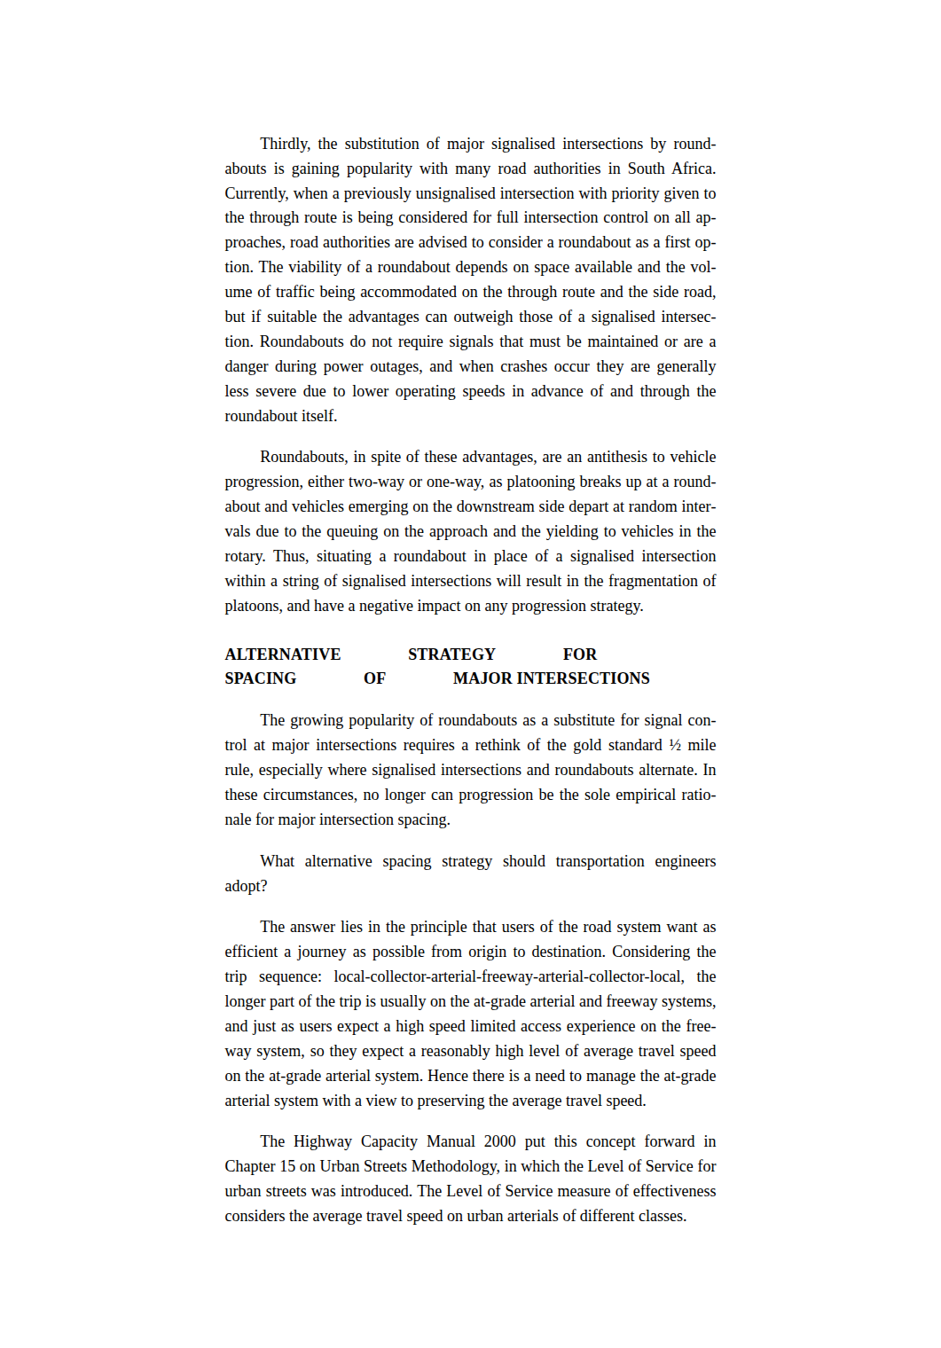Thirdly, the substitution of major signalised intersections by roundabouts is gaining popularity with many road authorities in South Africa. Currently, when a previously unsignalised intersection with priority given to the through route is being considered for full intersection control on all approaches, road authorities are advised to consider a roundabout as a first option. The viability of a roundabout depends on space available and the volume of traffic being accommodated on the through route and the side road, but if suitable the advantages can outweigh those of a signalised intersection. Roundabouts do not require signals that must be maintained or are a danger during power outages, and when crashes occur they are generally less severe due to lower operating speeds in advance of and through the roundabout itself.
Roundabouts, in spite of these advantages, are an antithesis to vehicle progression, either two-way or one-way, as platooning breaks up at a roundabout and vehicles emerging on the downstream side depart at random intervals due to the queuing on the approach and the yielding to vehicles in the rotary. Thus, situating a roundabout in place of a signalised intersection within a string of signalised intersections will result in the fragmentation of platoons, and have a negative impact on any progression strategy.
ALTERNATIVE STRATEGY FOR SPACING OF MAJOR INTERSECTIONS
The growing popularity of roundabouts as a substitute for signal control at major intersections requires a rethink of the gold standard ½ mile rule, especially where signalised intersections and roundabouts alternate. In these circumstances, no longer can progression be the sole empirical rationale for major intersection spacing.
What alternative spacing strategy should transportation engineers adopt?
The answer lies in the principle that users of the road system want as efficient a journey as possible from origin to destination. Considering the trip sequence: local-collector-arterial-freeway-arterial-collector-local, the longer part of the trip is usually on the at-grade arterial and freeway systems, and just as users expect a high speed limited access experience on the freeway system, so they expect a reasonably high level of average travel speed on the at-grade arterial system. Hence there is a need to manage the at-grade arterial system with a view to preserving the average travel speed.
The Highway Capacity Manual 2000 put this concept forward in Chapter 15 on Urban Streets Methodology, in which the Level of Service for urban streets was introduced. The Level of Service measure of effectiveness considers the average travel speed on urban arterials of different classes.